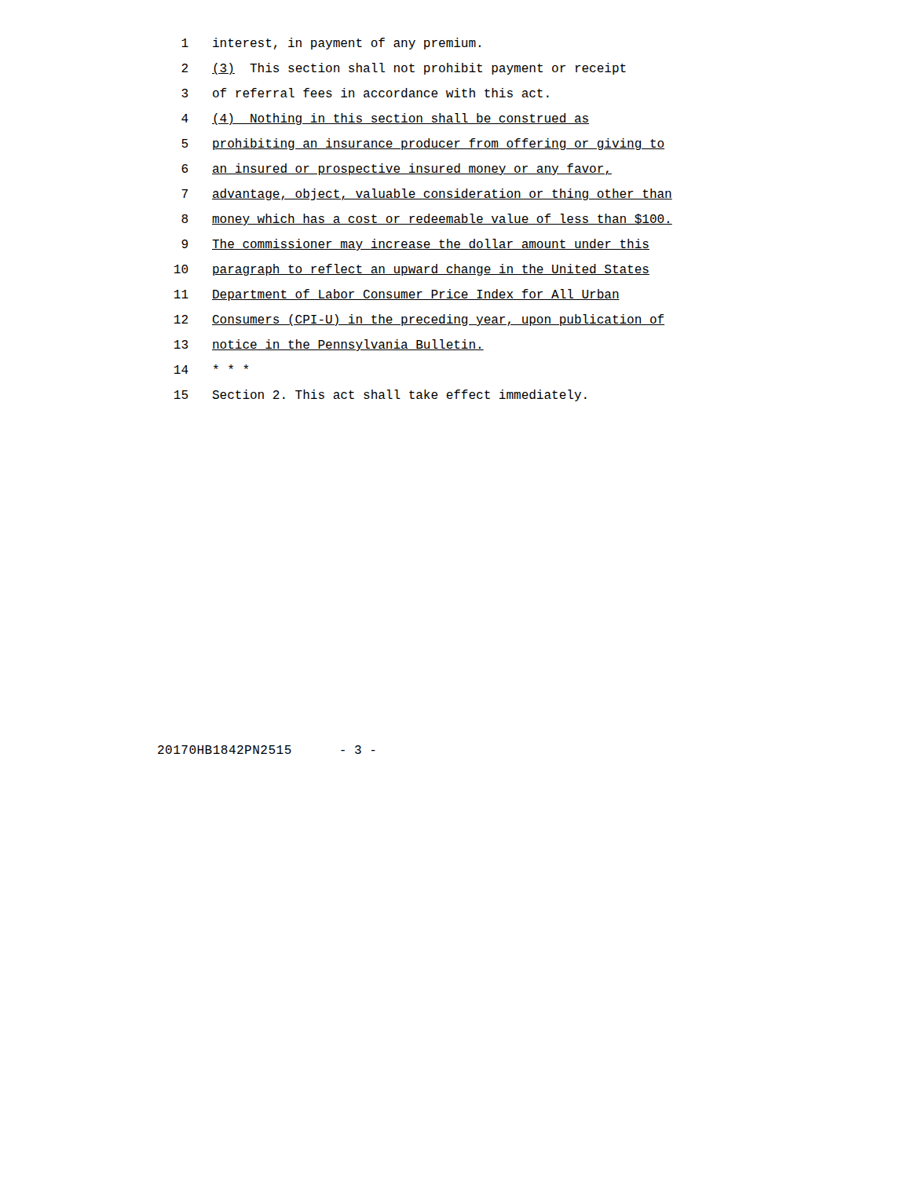interest, in payment of any premium.
(3) This section shall not prohibit payment or receipt
of referral fees in accordance with this act.
(4) Nothing in this section shall be construed as
prohibiting an insurance producer from offering or giving to
an insured or prospective insured money or any favor,
advantage, object, valuable consideration or thing other than
money which has a cost or redeemable value of less than $100.
The commissioner may increase the dollar amount under this
paragraph to reflect an upward change in the United States
Department of Labor Consumer Price Index for All Urban
Consumers (CPI-U) in the preceding year, upon publication of
notice in the Pennsylvania Bulletin.
* * *
Section 2. This act shall take effect immediately.
20170HB1842PN2515 - 3 -